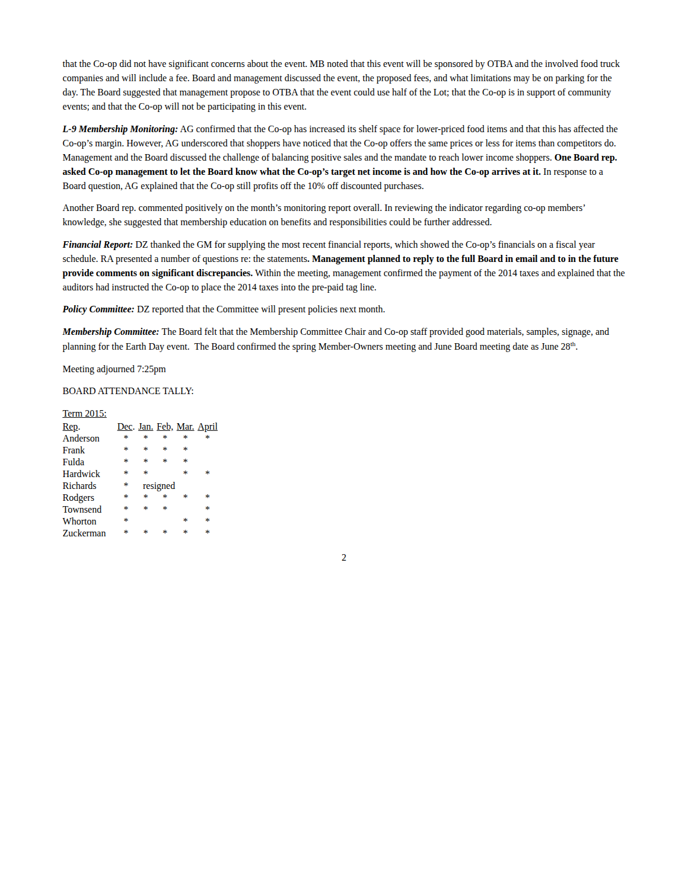that the Co-op did not have significant concerns about the event. MB noted that this event will be sponsored by OTBA and the involved food truck companies and will include a fee. Board and management discussed the event, the proposed fees, and what limitations may be on parking for the day. The Board suggested that management propose to OTBA that the event could use half of the Lot; that the Co-op is in support of community events; and that the Co-op will not be participating in this event.
L-9 Membership Monitoring: AG confirmed that the Co-op has increased its shelf space for lower-priced food items and that this has affected the Co-op’s margin. However, AG underscored that shoppers have noticed that the Co-op offers the same prices or less for items than competitors do. Management and the Board discussed the challenge of balancing positive sales and the mandate to reach lower income shoppers. One Board rep. asked Co-op management to let the Board know what the Co-op’s target net income is and how the Co-op arrives at it. In response to a Board question, AG explained that the Co-op still profits off the 10% off discounted purchases.
Another Board rep. commented positively on the month’s monitoring report overall. In reviewing the indicator regarding co-op members’ knowledge, she suggested that membership education on benefits and responsibilities could be further addressed.
Financial Report: DZ thanked the GM for supplying the most recent financial reports, which showed the Co-op’s financials on a fiscal year schedule. RA presented a number of questions re: the statements. Management planned to reply to the full Board in email and to in the future provide comments on significant discrepancies. Within the meeting, management confirmed the payment of the 2014 taxes and explained that the auditors had instructed the Co-op to place the 2014 taxes into the pre-paid tag line.
Policy Committee: DZ reported that the Committee will present policies next month.
Membership Committee: The Board felt that the Membership Committee Chair and Co-op staff provided good materials, samples, signage, and planning for the Earth Day event. The Board confirmed the spring Member-Owners meeting and June Board meeting date as June 28th.
Meeting adjourned 7:25pm
BOARD ATTENDANCE TALLY:
Term 2015:
| Rep . | Dec . | Jan. | Feb, | Mar. | April |
| Anderson | * | * | * | * | * |
| Frank | * | * | * | * | |
| Fulda | * | * | * | * | |
| Hardwick | * | * | | * | * |
| Richards | * | resigned |
| Rodgers | * | * | * | * | * |
| Townsend | * | * | * | | * |
| Whorton | * | | | * | * |
| Zuckerman | * | * | * | * | * |
2